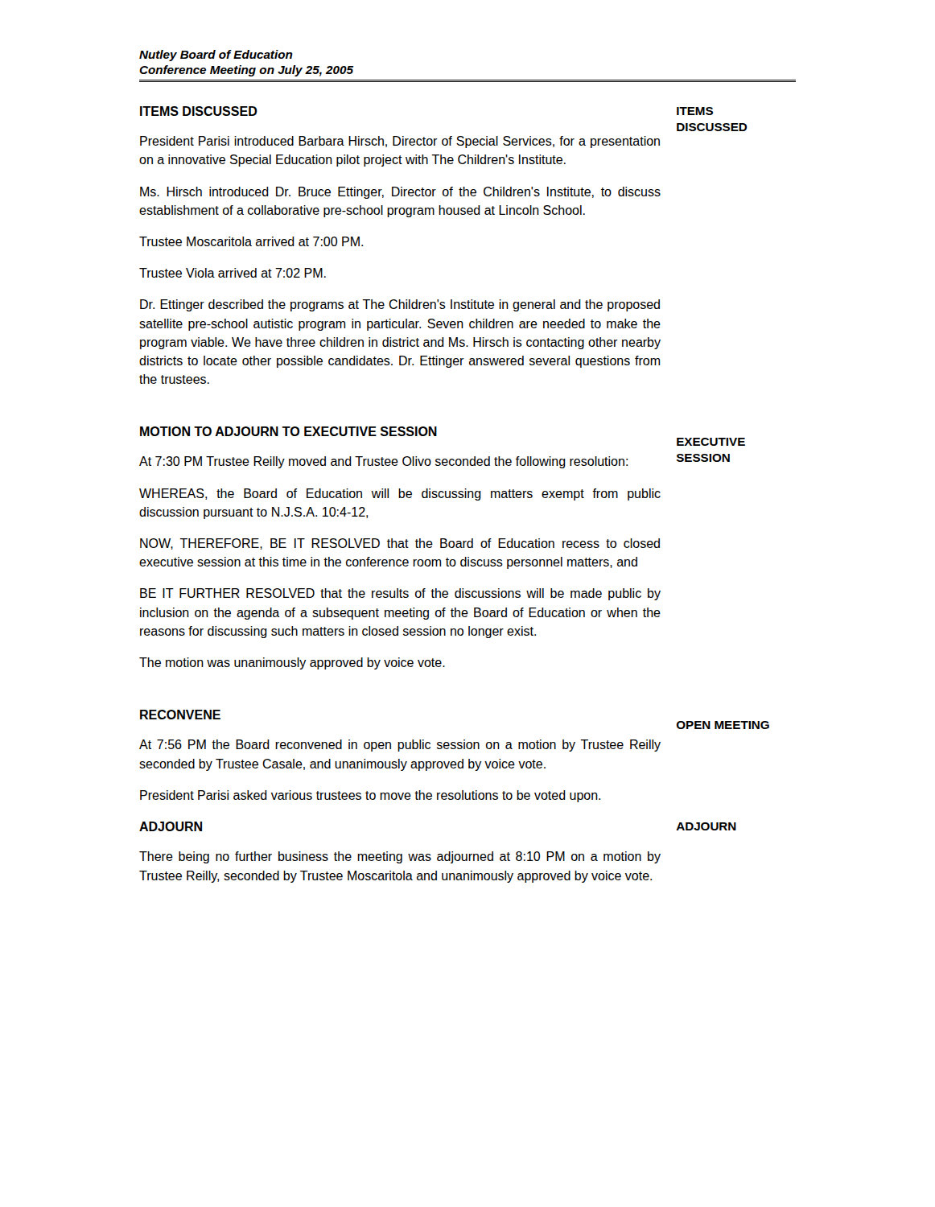Nutley Board of Education Conference Meeting on July 25, 2005
Items Discussed
President Parisi introduced Barbara Hirsch, Director of Special Services, for a presentation on a innovative Special Education pilot project with The Children's Institute.
Ms. Hirsch introduced Dr. Bruce Ettinger, Director of the Children's Institute, to discuss establishment of a collaborative pre-school program housed at Lincoln School.
Trustee Moscaritola arrived at 7:00 PM.
Trustee Viola arrived at 7:02 PM.
Dr. Ettinger described the programs at The Children's Institute in general and the proposed satellite pre-school autistic program in particular. Seven children are needed to make the program viable. We have three children in district and Ms. Hirsch is contacting other nearby districts to locate other possible candidates. Dr. Ettinger answered several questions from the trustees.
ITEMS
DISCUSSED
Motion to Adjourn to Executive Session
At 7:30 PM Trustee Reilly moved and Trustee Olivo seconded the following resolution:
WHEREAS, the Board of Education will be discussing matters exempt from public discussion pursuant to N.J.S.A. 10:4-12,
NOW, THEREFORE, BE IT RESOLVED that the Board of Education recess to closed executive session at this time in the conference room to discuss personnel matters, and
BE IT FURTHER RESOLVED that the results of the discussions will be made public by inclusion on the agenda of a subsequent meeting of the Board of Education or when the reasons for discussing such matters in closed session no longer exist.
The motion was unanimously approved by voice vote.
EXECUTIVE
SESSION
Reconvene
At 7:56 PM the Board reconvened in open public session on a motion by Trustee Reilly seconded by Trustee Casale, and unanimously approved by voice vote.
President Parisi asked various trustees to move the resolutions to be voted upon.
OPEN MEETING
Adjourn
There being no further business the meeting was adjourned at 8:10 PM on a motion by Trustee Reilly, seconded by Trustee Moscaritola and unanimously approved by voice vote.
ADJOURN